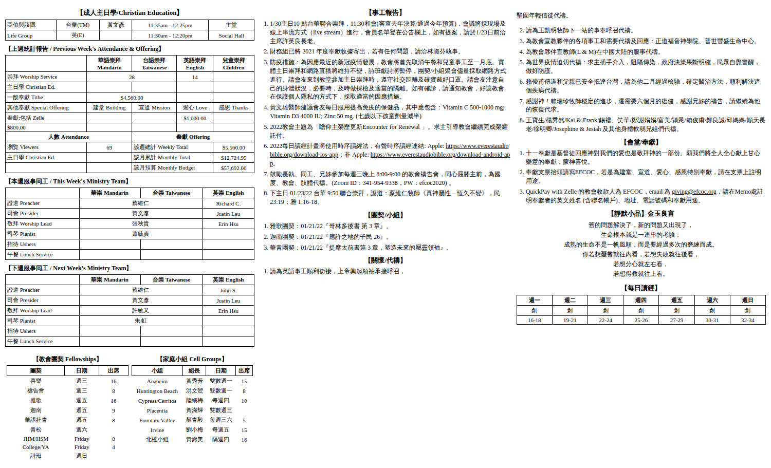【成人主日學/Christian Education】
| 亞伯與該隱 | 台華(TM) | 黃文彥 | 11:35am - 12:25pm | 主堂 |
| Life Group | 英(E) | | 11:30am - 12:20pm | Social Hall |
【上週統計報告 / Previous Week's Attendance & Offering】
| | 華語崇拜 Mandarin | 台語崇拜 Taiwanese | 英語崇拜 English | 兒童崇拜 Children |
| --- | --- | --- | --- | --- |
| 崇拜 Worship Service | 28 | 14 | |
| 主日學 Christian Ed. | | | | |
| 一般奉獻 Tithe | $4,560.00 | | |
| 其他奉獻 Special Offering | 建堂 Building | 宣道 Mission | 愛心 Love | 感恩 Thanks |
| 奉獻:包括 Zelle | | | $1,000.00 | |
| $800.00 | | | | |
| 人數 Attendance | 奉獻 Offering |
| 瀏覽 Viewers | 69 | 該週總計 Weekly Total | $5,560.00 |
| 主日學 Christian Ed. | | 該月累計 Monthly Total | $12,724.95 |
| | | 該月預算 Monthly Budget | $57,692.00 |
【本週服事同工 / This Week's Ministry Team】
| | 華崇 Mandarin | 台崇 Taiwanese | 英崇 English |
| --- | --- | --- | --- |
| 證道 Preacher | 蔡維仁 | Richard C. |
| 司會 Presider | 黃文彥 | Justin Leu |
| 敬拜 Worship Lead | 張秋貴 | Erin Hsu |
| 司琴 Pianist | 蕭毓貞 | |
| 招待 Ushers | | | |
| 午餐 Lunch Service | | | |
【下週服事同工 / Next Week's Ministry Team】
| | 華崇 Mandarin | 台崇 Taiwanese | 英崇 English |
| --- | --- | --- | --- |
| 證道 Preacher | 蔡維仁 | John S. |
| 司會 Presider | 黃文彥 | Justin Leu |
| 敬拜 Worship Lead | 許敏又 | Erin Hsu |
| 司琴 Pianist | 朱 虹 | |
| 招待 Ushers | | | |
| 午餐 Lunch Service | | | |
| 【教會團契 Fellowships】 / 團契 / 日期 / 出席 / / --- / --- / --- / / 喜樂 / 週三 / 16 / / 禱告會 / 週三 / 8 / / 雅歌 / 週五 / 16 / / 迦南 / 週五 / 9 / / 華語社青 / 週五 / 8 / / 青松 / 週六 / / / JHM/HSM / Friday / 8 / / College/YA / Friday / 4 / / 詩班 / 週日 / / | 【家庭小組 Cell Groups】 / 小組 / 組長 / 日期 / 出席 / / --- / --- / --- / --- / / Anaheim / 黃秀芳 / 雙數週一 / 15 / / Huntington Beach / 洪文鸞 / 雙數週一 / 8 / / Cypress/Cerritos / 陸細梅 / 每週四 / 10 / / Placentia / 黃滿輝 / 雙數週三 / / / Fountain Valley / 顏青毅 / 每週三六 / 5 / / Irvine / 劉小梅 / 每週五 / 15 / / 北橙小組 / 黃壽美 / 隔週四 / 16 / |
【事工報告】
1/30主日10 點台華聯合崇拜，11:30和會(審查去年決算/通過今年預算)，會議將採現場及線上串流方式（live stream）進行，會員名單登在公告欄上，如有提案，請於1/23日前洽主席許英良長老。
財務組已將 2021 年度奉獻收據寄出，若有任何問題，請洽林淑芬執事。
防疫措施：為因應最近的新冠疫情發展，教會將首先取消午餐和兒童事工至一月底。實體主日崇拜和網路直播將維持不變，詩班獻詩將暫停，團契/小組聚會儘量採取網路方式進行。請會友來到教堂參加主日崇拜時，遵守社交距離及確實戴好口罩。請會友注意自己的身體狀況，必要時，及時做採檢及適當的隔離。如有確診，請通知教會，好讓教會在保護個人隱私的方式下，採取適當的因應措施。
黃文雄醫師建議會友每日服用提高免疫的保健品，其中應包含：Vitamin C 500-1000 mg; Vitamin D3 4000 IU; Zinc 50 mg. (七歲以下孩童劑量減半)
2022教會主題為「瞻仰主榮歷更新Encounter for Renewal 」。求主引導教會繼續完成榮耀託付。
2022每日讀經計畫將使用時序讀經法，有聲時序讀經連結: Apple: https://www.everestaudiobible.org/download-ios-app；非 Apple: https://www.everestaudiobible.org/download-android-app。
鼓勵長執、同工、兄姊參加每週三晚上 8:00-9:00 的教會禱告會，同心屈膝主前，為國度、教會、肢體代禱。(Zoom ID：341-954-9338，PW：efcoc2020) 。
下主日 01/23/22 台華 9:50 聯合崇拜，證道：蔡維仁牧師《真神屬性 – 恆久不變》，民 23:19；雅 1:16-18。
【團契/小組】
雅歌團契：01/21/22『哥林多後書 第 3 章』。
迦南團契：01/21/22『應許之地的子民 26』。
華青團契：01/21/22『提摩太前書第 3 章，塑造未來的屬靈領袖』。
【關懷/代禱】
請為英語事工順利銜接，上帝興起領袖承接呼召，
堅固年輕信徒代禱。
請為王凱明牧師下一站的事奉呼召代禱。
為教會宣教夥伴的各項事工和需要代禱及回應：正道福音神學院、普世豐盛生命中心。
為教會夥伴宣教師(L & M)在中國大陸的服事代禱。
為世界疫情迫切代禱：求主插手介入，阻隔傳染，政府決策果斷明確，民眾自覺警醒，做好防護。
賴俊甫傳道和父親已安全抵達台灣，請為他二月經過檢驗，確定醫治方法，順利解決這個疾病代禱。
感謝神！賴瑞珍牧師穩定的進步，還需要六個月的復健，感謝兄姊的禱告，請繼續為他的恢復代求。
王寶生/楊秀然/Kai & Frank/錫禮、笑華/鄭謝娟娟/富美/穎恩/賴俊甫/鄭良誠/邱媽媽/順天長老/徐明卿/Josephine & Jesiah 及其他身體軟弱兄姐們代禱。
【會堂/奉獻】
十一奉獻是基督徒回應神對我們的愛也是敬拜神的一部份。願我們將全人全心獻上甘心樂意的奉獻，蒙神喜悅。
奉獻支票抬頭請寫EFCOC，若是為建堂、宣道、愛心、感恩特別奉獻，請在支票上註明用途。
QuickPay with Zelle 的教會收款人為 EFCOC，email 為 giving@efcoc.org，請在Memo處註明奉獻者的英文姓名 (含聯名帳戶)、地址、電話號碼和奉獻用途。
【靜默小品】金玉良言
舊的問題解決了，新的問題又出現了，
生命根本就是一連串的考驗；
成熟的生命不是一帆風順，而是要經過多次的磨練而成。
你若想憂鬱就往內看，若想失敗就往後看，
若想分心就左右看，
若想得救就往上看。
【每日讀經】
| 週一 | 週二 | 週三 | 週四 | 週五 | 週六 | 週日 |
| --- | --- | --- | --- | --- | --- | --- |
| 創 | 創 | 創 | 創 | 創 | 創 | 創 |
| 16-18 | 19-21 | 22-24 | 25-26 | 27-29 | 30-31 | 32-34 |